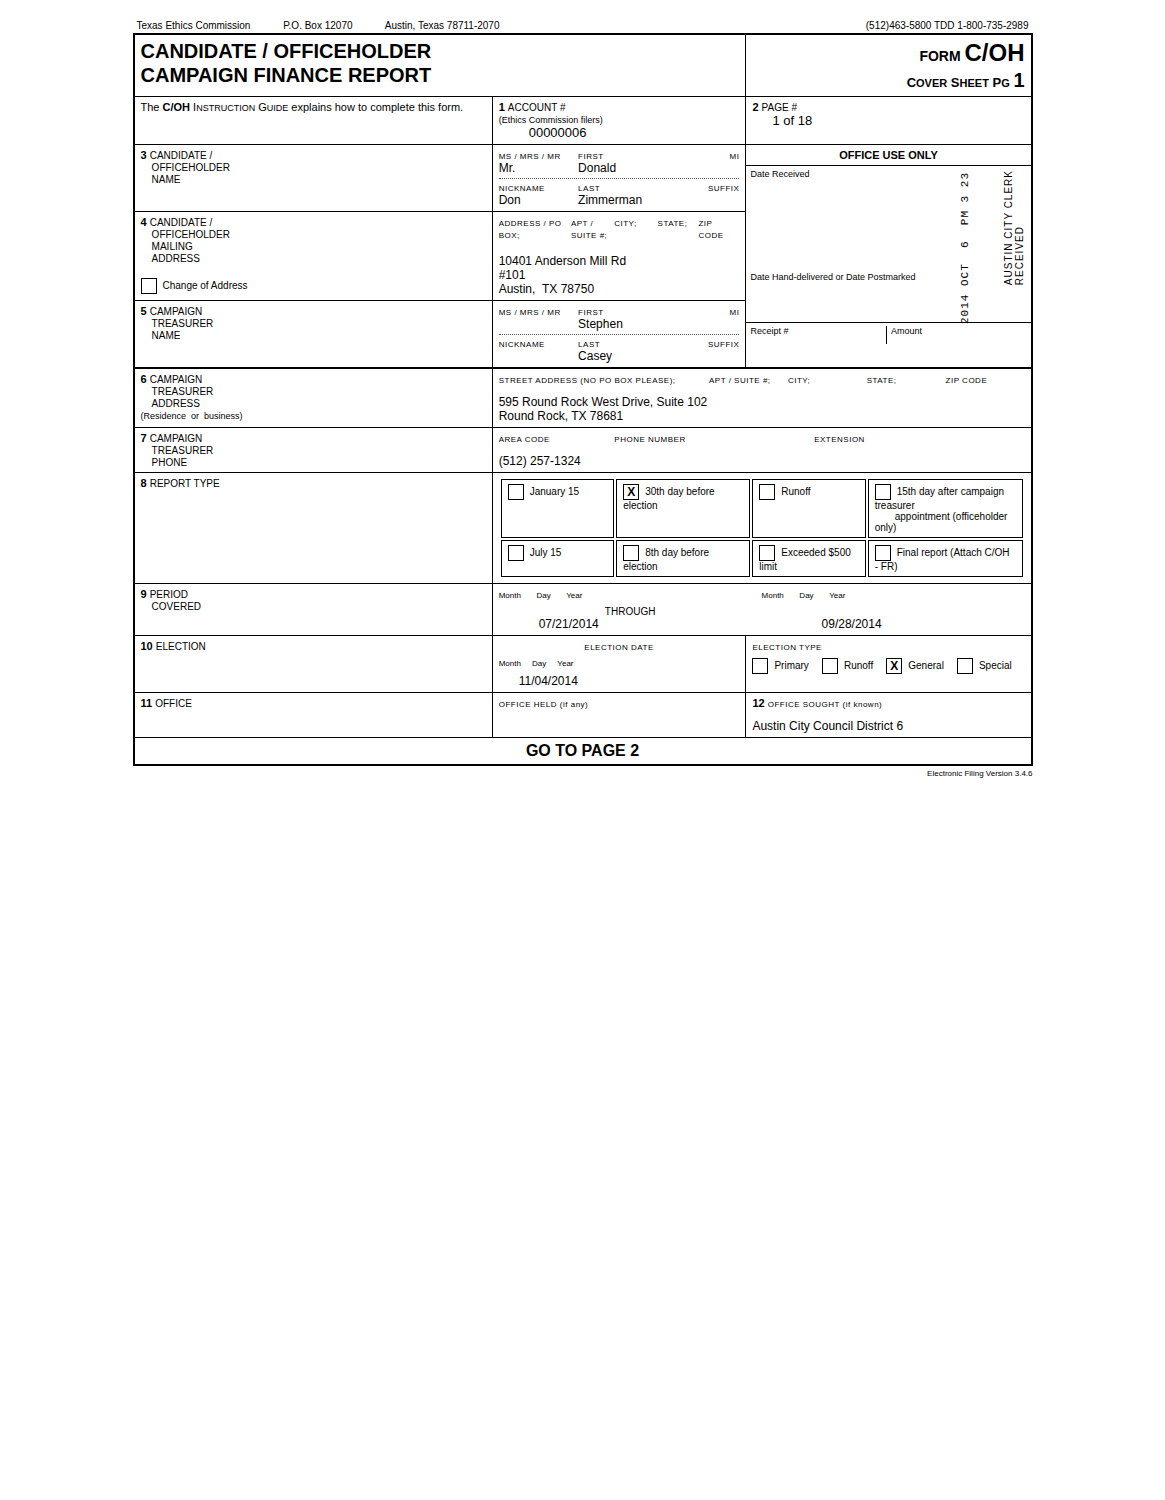Texas Ethics Commission P.O. Box 12070 Austin, Texas 78711-2070
(512)463-5800 TDD 1-800-735-2989
| CANDIDATE / OFFICEHOLDER CAMPAIGN FINANCE REPORT | FORM C/OH C OVER S HEET P G 1 |
| The C/OH I NSTRUCTION G UIDE explains how to complete this form. | 1 ACCOUNT # (Ethics Commission filers) 00000006 | 2 PAGE # 1 of 18 |
| 3 CANDIDATE / OFFICEHOLDER NAME | / MS / MRS / MR / FIRST / MI / / Mr. / Donald / / / NICKNAME / LAST / SUFFIX / / Don / Zimmerman / / | OFFICE USE ONLY Date Received 2014 OCT 6 PM 3 23 AUSTIN CITY CLERK RECEIVED Date Hand-delivered or Date Postmarked Receipt # Amount |
| 4 CANDIDATE / OFFICEHOLDER MAILING ADDRESS Change of Address | / ADDRESS / PO BOX; / APT / SUITE #; / CITY; / STATE; / ZIP CODE / 10401 Anderson Mill Rd #101 Austin, TX 78750 |
| 5 CAMPAIGN TREASURER NAME | / MS / MRS / MR / FIRST / MI / / / Stephen / / / NICKNAME / LAST / SUFFIX / / / Casey / / |
| 6 CAMPAIGN TREASURER ADDRESS (Residence or business) | / STREET ADDRESS (NO PO BOX PLEASE); / APT / SUITE #; / CITY; / STATE; / ZIP CODE / 595 Round Rock West Drive, Suite 102 Round Rock, TX 78681 |
| 7 CAMPAIGN TREASURER PHONE | / AREA CODE / PHONE NUMBER / EXTENSION / (512) 257-1324 |
| 8 REPORT TYPE | / January 15 / X 30th day before election / Runoff / 15th day after campaign treasurer appointment (officeholder only) / / July 15 / 8th day before election / Exceeded $500 limit / Final report (Attach C/OH - FR) / |
| 9 PERIOD COVERED | / Month Day Year / Month Day Year / / THROUGH / / / 07/21/2014 / 09/28/2014 / |
| 10 ELECTION | ELECTION DATE Month Day Year 11/04/2014 | ELECTION TYPE Primary Runoff X General Special |
| 11 OFFICE | OFFICE HELD (if any) | 12 OFFICE SOUGHT (if known) Austin City Council District 6 |
| GO TO PAGE 2 |
Electronic Filing Version 3.4.6